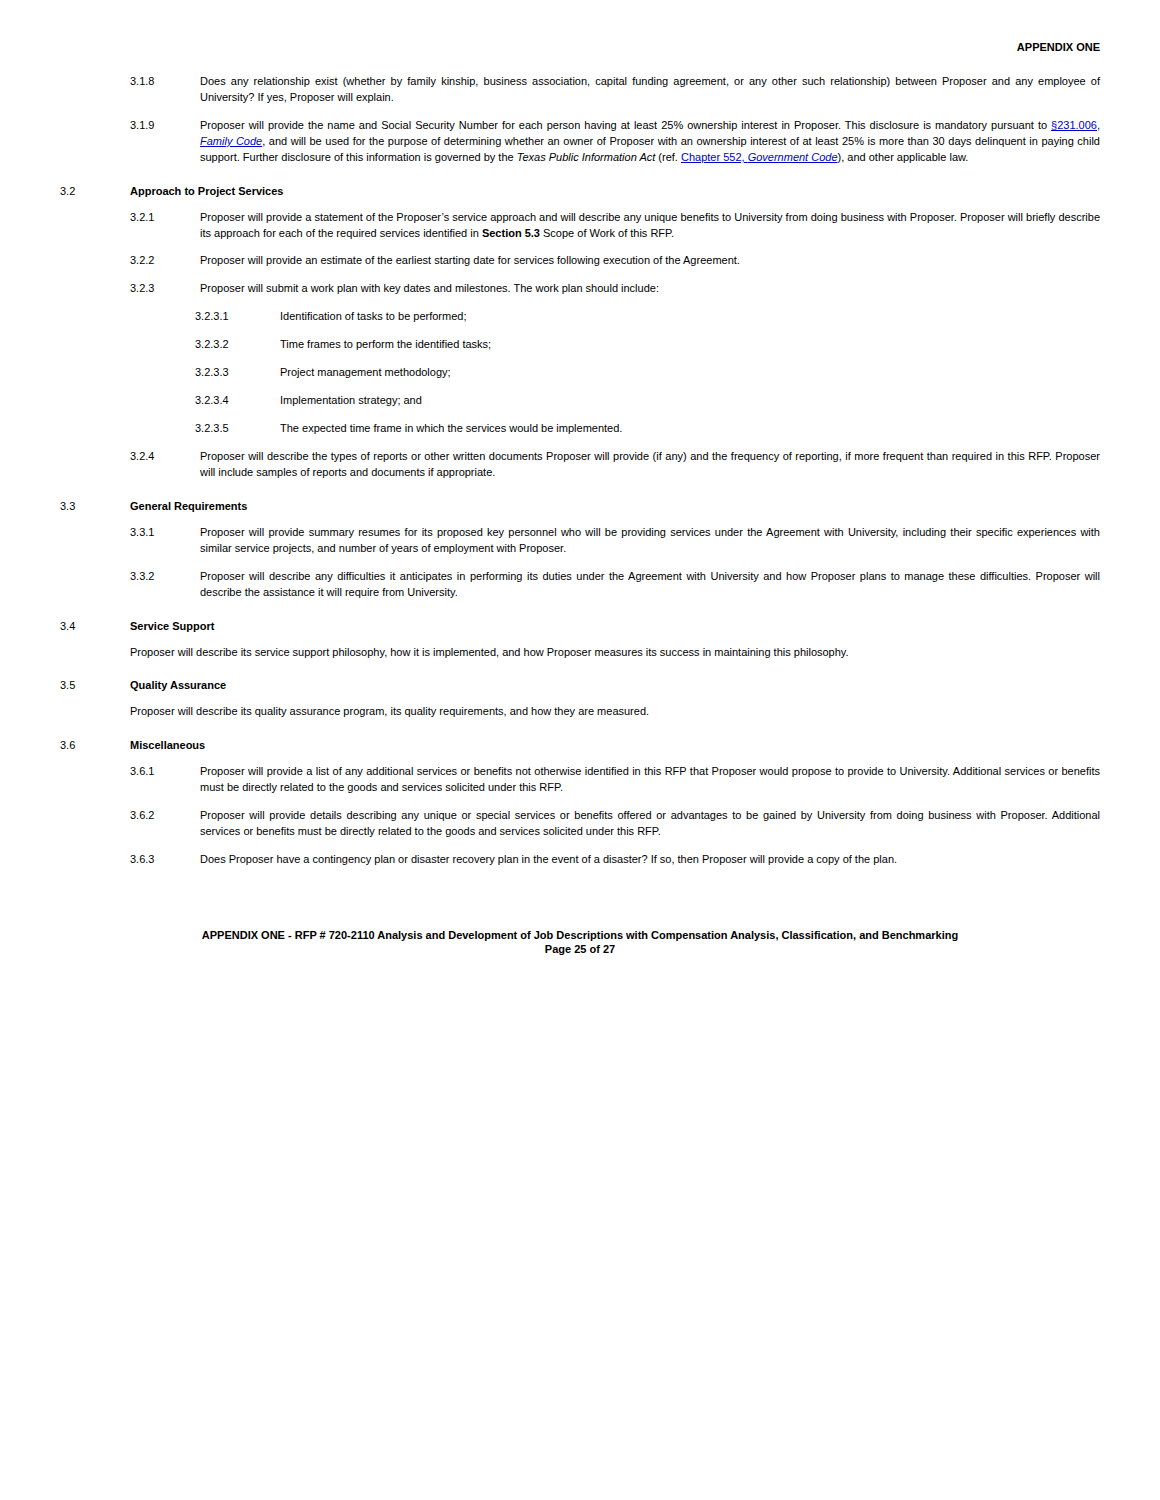APPENDIX ONE
3.1.8
Does any relationship exist (whether by family kinship, business association, capital funding agreement, or any other such relationship) between Proposer and any employee of University? If yes, Proposer will explain.
3.1.9
Proposer will provide the name and Social Security Number for each person having at least 25% ownership interest in Proposer. This disclosure is mandatory pursuant to §231.006, Family Code, and will be used for the purpose of determining whether an owner of Proposer with an ownership interest of at least 25% is more than 30 days delinquent in paying child support. Further disclosure of this information is governed by the Texas Public Information Act (ref. Chapter 552, Government Code), and other applicable law.
3.2
Approach to Project Services
3.2.1
Proposer will provide a statement of the Proposer’s service approach and will describe any unique benefits to University from doing business with Proposer. Proposer will briefly describe its approach for each of the required services identified in Section 5.3 Scope of Work of this RFP.
3.2.2
Proposer will provide an estimate of the earliest starting date for services following execution of the Agreement.
3.2.3
Proposer will submit a work plan with key dates and milestones. The work plan should include:
3.2.3.1
Identification of tasks to be performed;
3.2.3.2
Time frames to perform the identified tasks;
3.2.3.3
Project management methodology;
3.2.3.4
Implementation strategy; and
3.2.3.5
The expected time frame in which the services would be implemented.
3.2.4
Proposer will describe the types of reports or other written documents Proposer will provide (if any) and the frequency of reporting, if more frequent than required in this RFP. Proposer will include samples of reports and documents if appropriate.
3.3
General Requirements
3.3.1
Proposer will provide summary resumes for its proposed key personnel who will be providing services under the Agreement with University, including their specific experiences with similar service projects, and number of years of employment with Proposer.
3.3.2
Proposer will describe any difficulties it anticipates in performing its duties under the Agreement with University and how Proposer plans to manage these difficulties. Proposer will describe the assistance it will require from University.
3.4
Service Support
Proposer will describe its service support philosophy, how it is implemented, and how Proposer measures its success in maintaining this philosophy.
3.5
Quality Assurance
Proposer will describe its quality assurance program, its quality requirements, and how they are measured.
3.6
Miscellaneous
3.6.1
Proposer will provide a list of any additional services or benefits not otherwise identified in this RFP that Proposer would propose to provide to University. Additional services or benefits must be directly related to the goods and services solicited under this RFP.
3.6.2
Proposer will provide details describing any unique or special services or benefits offered or advantages to be gained by University from doing business with Proposer. Additional services or benefits must be directly related to the goods and services solicited under this RFP.
3.6.3
Does Proposer have a contingency plan or disaster recovery plan in the event of a disaster? If so, then Proposer will provide a copy of the plan.
APPENDIX ONE - RFP # 720-2110 Analysis and Development of Job Descriptions with Compensation Analysis, Classification, and Benchmarking
Page 25 of 27